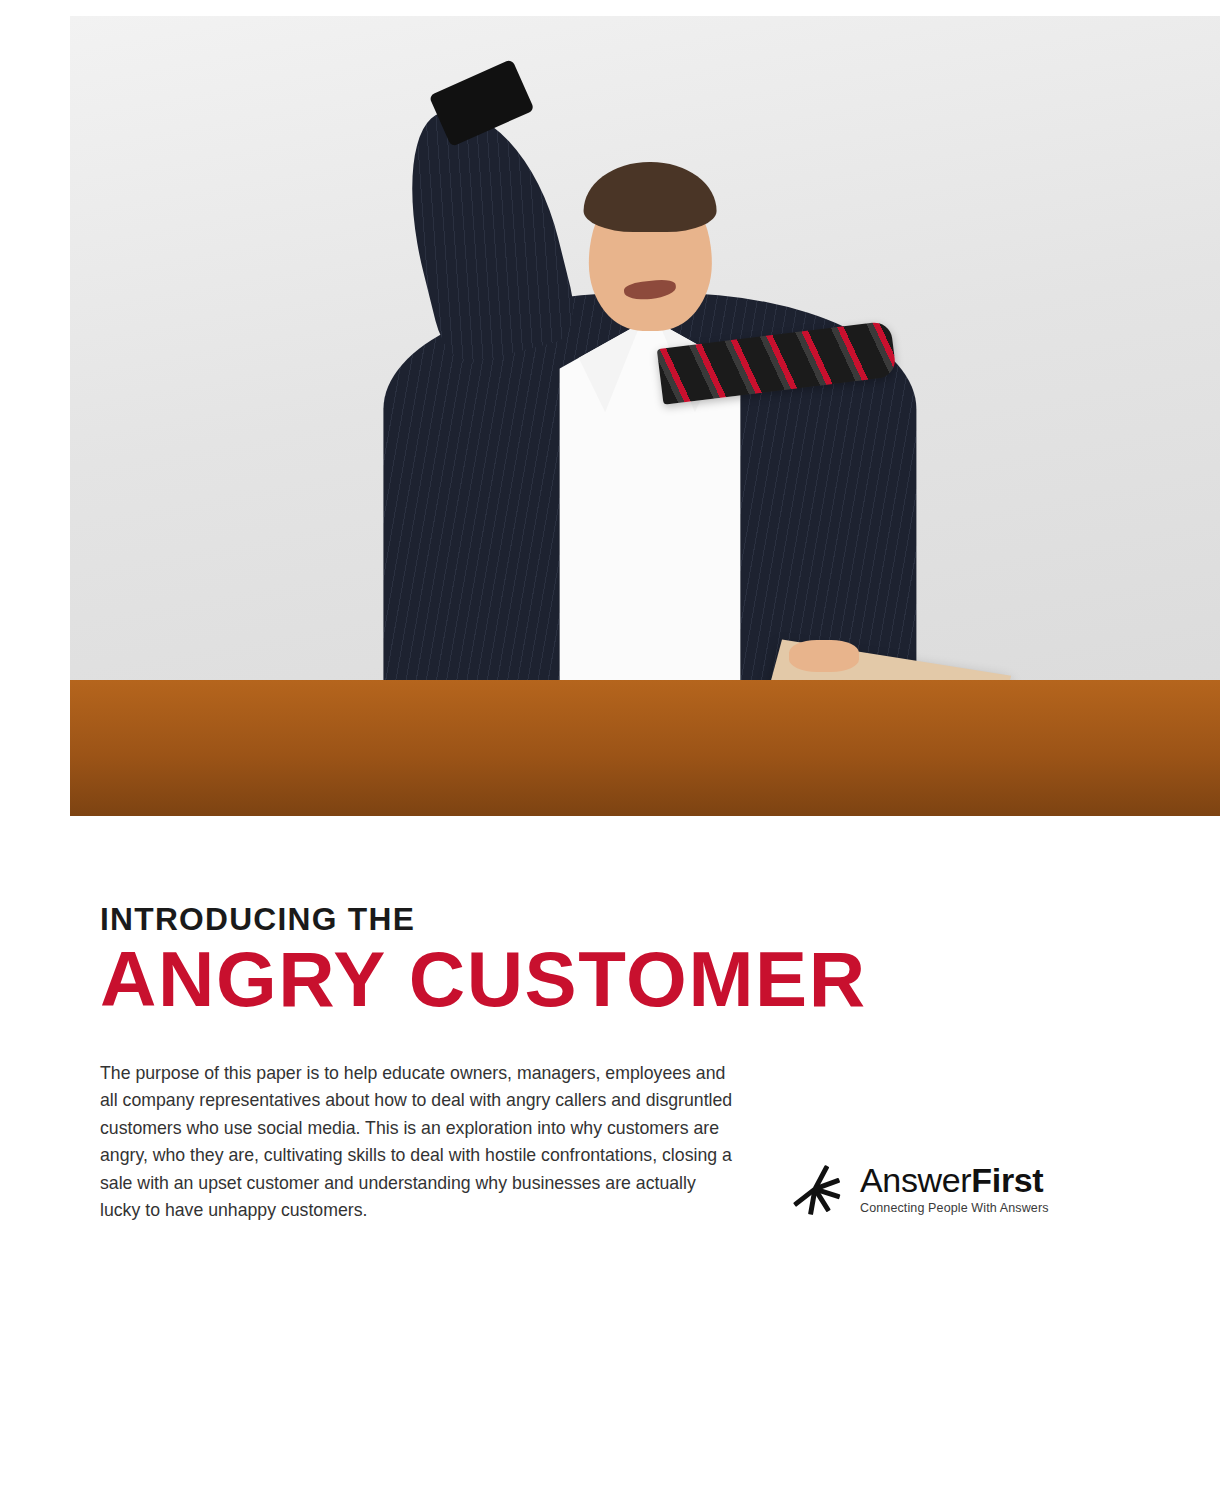Introducing the
Angry Customer
The purpose of this paper is to help educate owners, managers, employees and all company representatives about how to deal with angry callers and disgruntled customers who use social media. This is an exploration into why customers are angry, who they are, cultivating skills to deal with hostile confrontations, closing a sale with an upset customer and understanding why businesses are actually lucky to have unhappy customers.
AnswerFirst
Connecting People With Answers